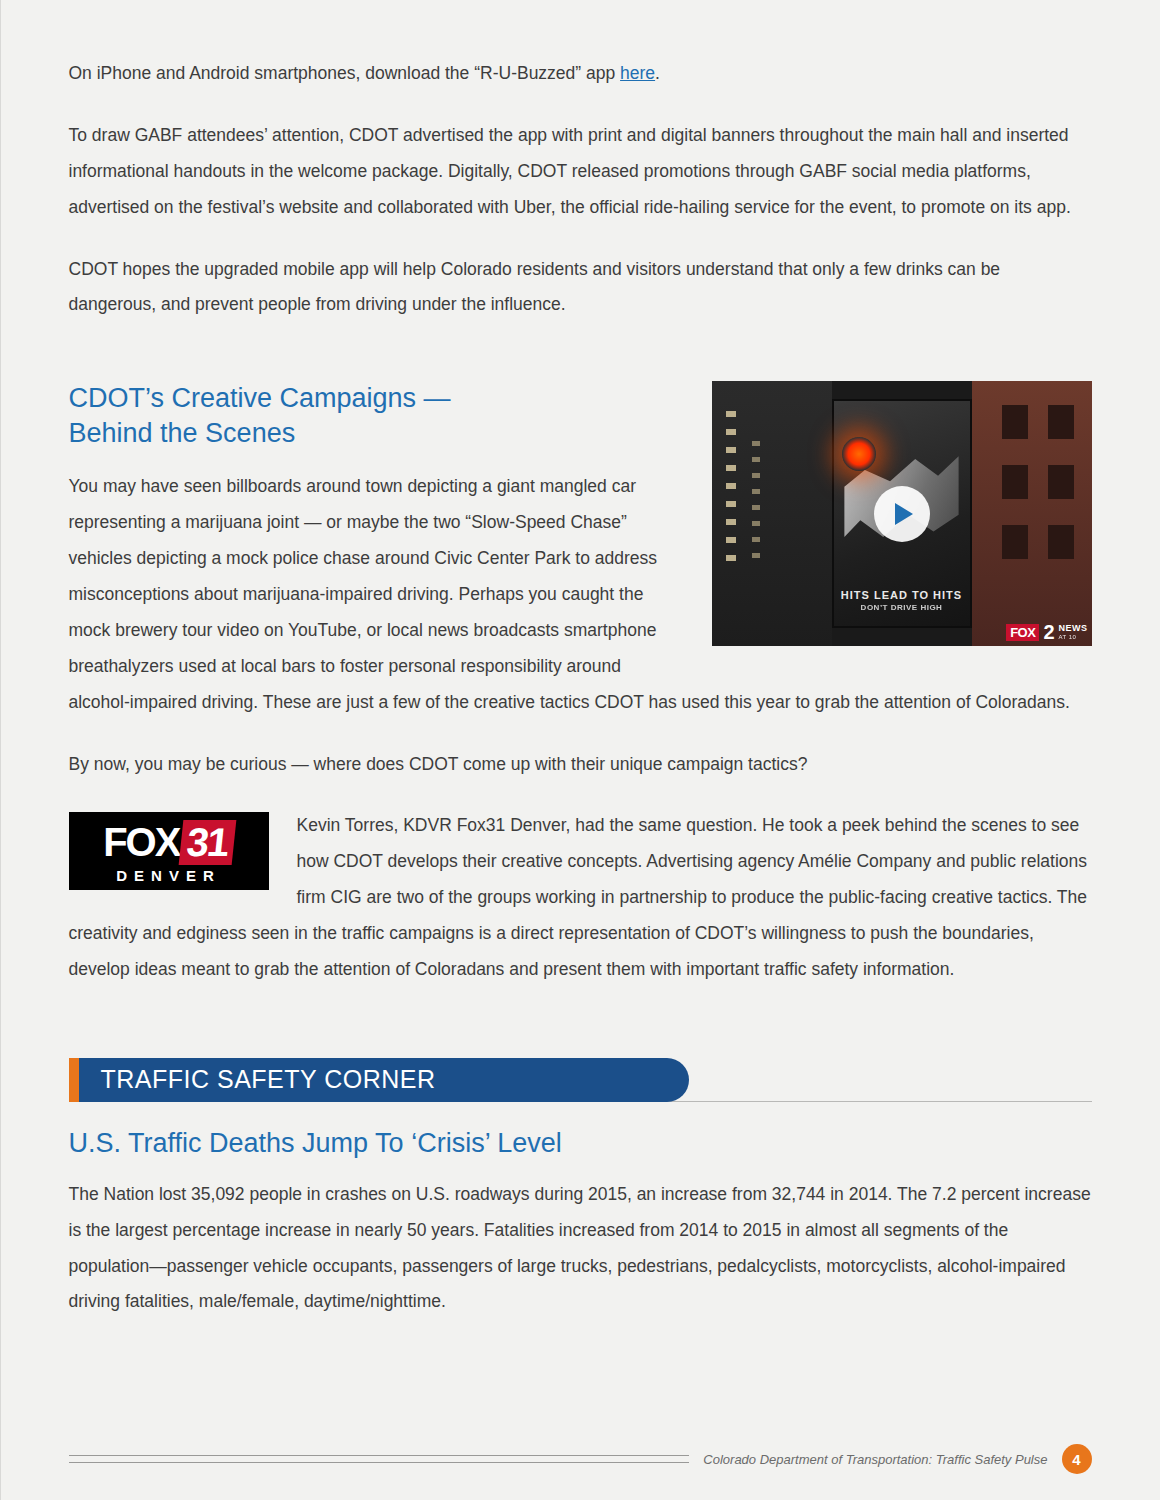On iPhone and Android smartphones, download the “R-U-Buzzed” app here.
To draw GABF attendees’ attention, CDOT advertised the app with print and digital banners throughout the main hall and inserted informational handouts in the welcome package. Digitally, CDOT released promotions through GABF social media platforms, advertised on the festival’s website and collaborated with Uber, the official ride-hailing service for the event, to promote on its app.
CDOT hopes the upgraded mobile app will help Colorado residents and visitors understand that only a few drinks can be dangerous, and prevent people from driving under the influence.
HITS LEAD TO HITSDON’T DRIVE HIGH
FOX 2 NEWSAT 10
CDOT’s Creative Campaigns —
Behind the Scenes
You may have seen billboards around town depicting a giant mangled car representing a marijuana joint — or maybe the two “Slow-Speed Chase” vehicles depicting a mock police chase around Civic Center Park to address misconceptions about marijuana-impaired driving. Perhaps you caught the mock brewery tour video on YouTube, or local news broadcasts smartphone breathalyzers used at local bars to foster personal responsibility around alcohol-impaired driving. These are just a few of the creative tactics CDOT has used this year to grab the attention of Coloradans.
By now, you may be curious — where does CDOT come up with their unique campaign tactics?
FOX 31
DENVER
Kevin Torres, KDVR Fox31 Denver, had the same question. He took a peek behind the scenes to see how CDOT develops their creative concepts. Advertising agency Amélie Company and public relations firm CIG are two of the groups working in partnership to produce the public-facing creative tactics. The creativity and edginess seen in the traffic campaigns is a direct representation of CDOT’s willingness to push the boundaries, develop ideas meant to grab the attention of Coloradans and present them with important traffic safety information.
TRAFFIC SAFETY CORNER
U.S. Traffic Deaths Jump To ‘Crisis’ Level
The Nation lost 35,092 people in crashes on U.S. roadways during 2015, an increase from 32,744 in 2014. The 7.2 percent increase is the largest percentage increase in nearly 50 years. Fatalities increased from 2014 to 2015 in almost all segments of the population—passenger vehicle occupants, passengers of large trucks, pedestrians, pedalcyclists, motorcyclists, alcohol-impaired driving fatalities, male/female, daytime/nighttime.
Colorado Department of Transportation: Traffic Safety Pulse
4